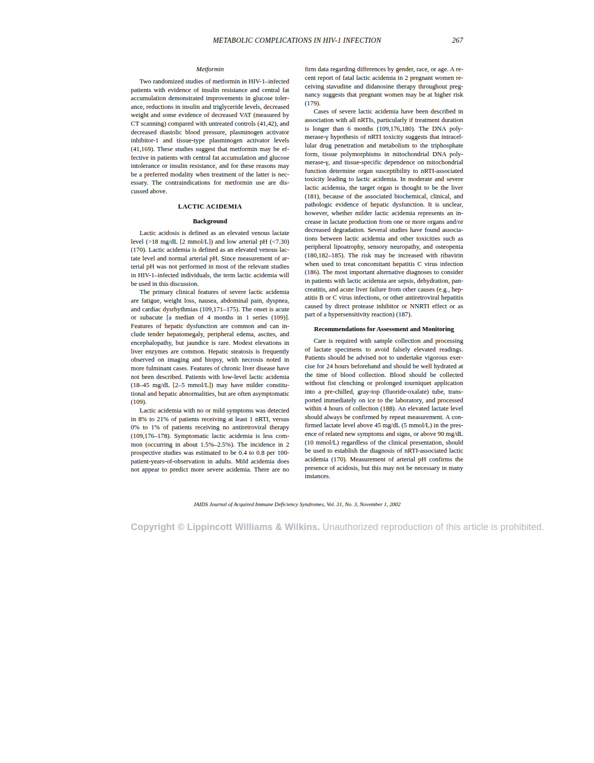METABOLIC COMPLICATIONS IN HIV-1 INFECTION 267
Metformin
Two randomized studies of metformin in HIV-1–infected patients with evidence of insulin resistance and central fat accumulation demonstrated improvements in glucose tolerance, reductions in insulin and triglyceride levels, decreased weight and some evidence of decreased VAT (measured by CT scanning) compared with untreated controls (41,42), and decreased diastolic blood pressure, plasminogen activator inhibitor-1 and tissue-type plasminogen activator levels (41,169). These studies suggest that metformin may be effective in patients with central fat accumulation and glucose intolerance or insulin resistance, and for these reasons may be a preferred modality when treatment of the latter is necessary. The contraindications for metformin use are discussed above.
Lactic Acidemia
Background
Lactic acidosis is defined as an elevated venous lactate level (>18 mg/dL [2 mmol/L]) and low arterial pH (<7.30) (170). Lactic acidemia is defined as an elevated venous lactate level and normal arterial pH. Since measurement of arterial pH was not performed in most of the relevant studies in HIV-1–infected individuals, the term lactic acidemia will be used in this discussion.
The primary clinical features of severe lactic acidemia are fatigue, weight loss, nausea, abdominal pain, dyspnea, and cardiac dysrhythmias (109,171–175). The onset is acute or subacute [a median of 4 months in 1 series (109)]. Features of hepatic dysfunction are common and can include tender hepatomegaly, peripheral edema, ascites, and encephalopathy, but jaundice is rare. Modest elevations in liver enzymes are common. Hepatic steatosis is frequently observed on imaging and biopsy, with necrosis noted in more fulminant cases. Features of chronic liver disease have not been described. Patients with low-level lactic acidemia (18–45 mg/dL [2–5 mmol/L]) may have milder constitutional and hepatic abnormalities, but are often asymptomatic (109).
Lactic acidemia with no or mild symptoms was detected in 8% to 21% of patients receiving at least 1 nRTI, versus 0% to 1% of patients receiving no antiretroviral therapy (109,176–178). Symptomatic lactic acidemia is less common (occurring in about 1.5%–2.5%). The incidence in 2 prospective studies was estimated to be 0.4 to 0.8 per 100-patient-years-of-observation in adults. Mild acidemia does not appear to predict more severe acidemia. There are no firm data regarding differences by gender, race, or age. A recent report of fatal lactic acidemia in 2 pregnant women receiving stavudine and didanosine therapy throughout pregnancy suggests that pregnant women may be at higher risk (179).
Cases of severe lactic acidemia have been described in association with all nRTIs, particularly if treatment duration is longer than 6 months (109,176,180). The DNA polymerase-γ hypothesis of nRTI toxicity suggests that intracellular drug penetration and metabolism to the triphosphate form, tissue polymorphisms in mitochondrial DNA polymerase-γ, and tissue-specific dependence on mitochondrial function determine organ susceptibility to nRTI-associated toxicity leading to lactic acidemia. In moderate and severe lactic acidemia, the target organ is thought to be the liver (181), because of the associated biochemical, clinical, and pathologic evidence of hepatic dysfunction. It is unclear, however, whether milder lactic acidemia represents an increase in lactate production from one or more organs and/or decreased degradation. Several studies have found associations between lactic acidemia and other toxicities such as peripheral lipoatrophy, sensory neuropathy, and osteopenia (180,182–185). The risk may be increased with ribavirin when used to treat concomitant hepatitis C virus infection (186). The most important alternative diagnoses to consider in patients with lactic acidemia are sepsis, dehydration, pancreatitis, and acute liver failure from other causes (e.g., hepatitis B or C virus infections, or other antiretroviral hepatitis caused by direct protease inhibitor or NNRTI effect or as part of a hypersensitivity reaction) (187).
Recommendations for Assessment and Monitoring
Care is required with sample collection and processing of lactate specimens to avoid falsely elevated readings. Patients should be advised not to undertake vigorous exercise for 24 hours beforehand and should be well hydrated at the time of blood collection. Blood should be collected without fist clenching or prolonged tourniquet application into a pre-chilled, gray-top (fluoride-oxalate) tube, transported immediately on ice to the laboratory, and processed within 4 hours of collection (188). An elevated lactate level should always be confirmed by repeat measurement. A confirmed lactate level above 45 mg/dL (5 mmol/L) in the presence of related new symptoms and signs, or above 90 mg/dL (10 mmol/L) regardless of the clinical presentation, should be used to establish the diagnosis of nRTI-associated lactic acidemia (170). Measurement of arterial pH confirms the presence of acidosis, but this may not be necessary in many instances.
JAIDS Journal of Acquired Immune Deficiency Syndromes, Vol. 31, No. 3, November 1, 2002
Copyright © Lippincott Williams & Wilkins. Unauthorized reproduction of this article is prohibited.